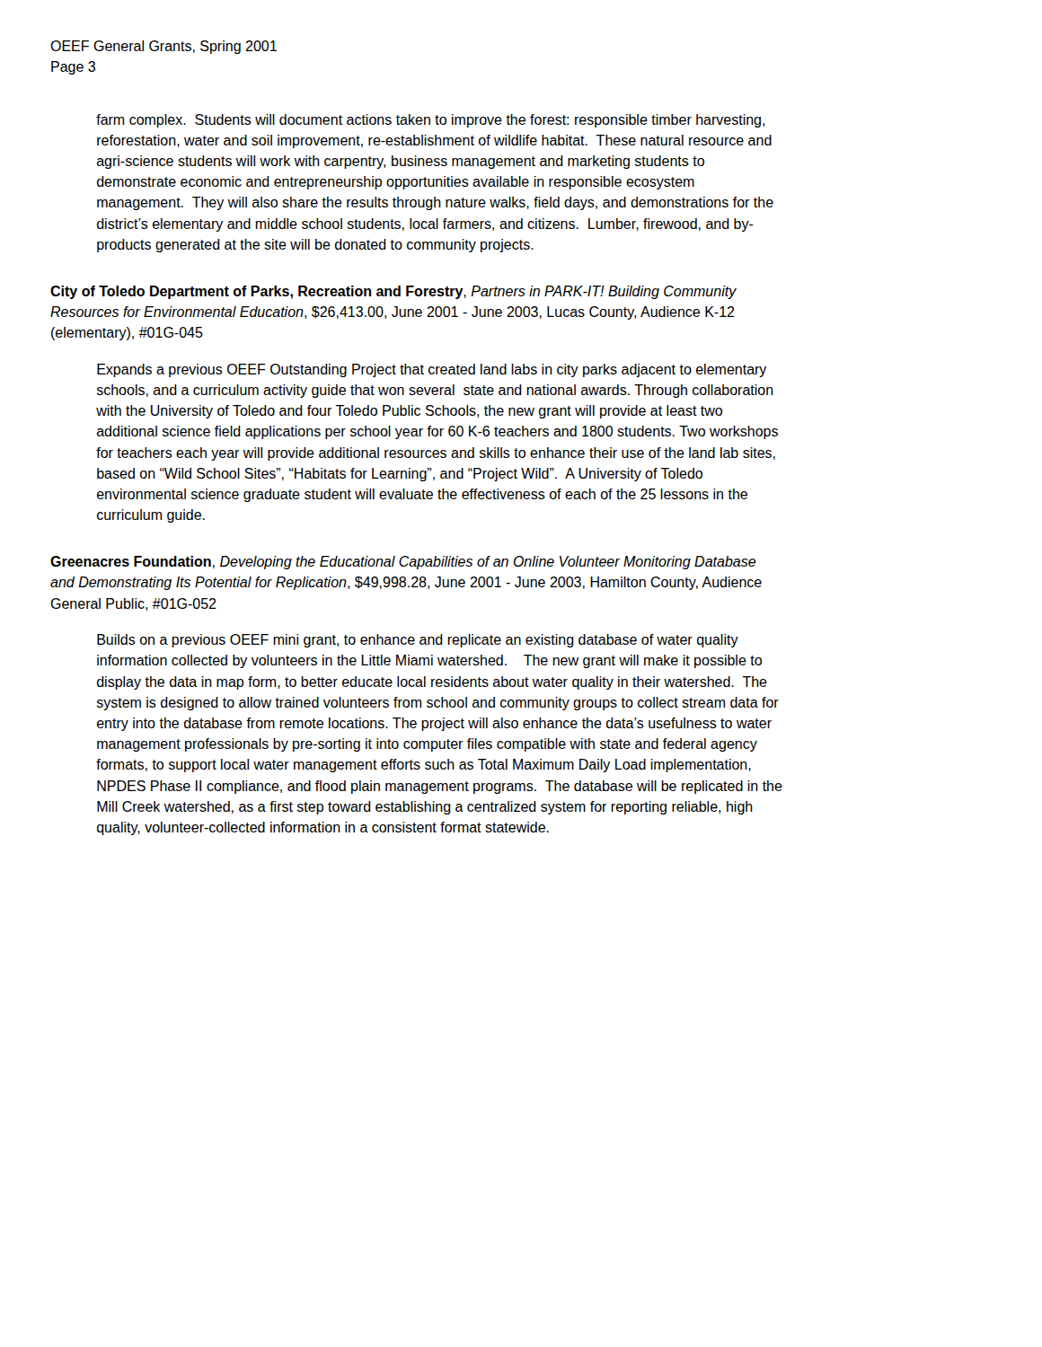OEEF General Grants, Spring 2001
Page 3
farm complex. Students will document actions taken to improve the forest: responsible timber harvesting, reforestation, water and soil improvement, re-establishment of wildlife habitat. These natural resource and agri-science students will work with carpentry, business management and marketing students to demonstrate economic and entrepreneurship opportunities available in responsible ecosystem management. They will also share the results through nature walks, field days, and demonstrations for the district’s elementary and middle school students, local farmers, and citizens. Lumber, firewood, and by-products generated at the site will be donated to community projects.
City of Toledo Department of Parks, Recreation and Forestry, Partners in PARK-IT! Building Community Resources for Environmental Education, $26,413.00, June 2001 - June 2003, Lucas County, Audience K-12 (elementary), #01G-045
Expands a previous OEEF Outstanding Project that created land labs in city parks adjacent to elementary schools, and a curriculum activity guide that won several state and national awards. Through collaboration with the University of Toledo and four Toledo Public Schools, the new grant will provide at least two additional science field applications per school year for 60 K-6 teachers and 1800 students. Two workshops for teachers each year will provide additional resources and skills to enhance their use of the land lab sites, based on “Wild School Sites”, “Habitats for Learning”, and “Project Wild”. A University of Toledo environmental science graduate student will evaluate the effectiveness of each of the 25 lessons in the curriculum guide.
Greenacres Foundation, Developing the Educational Capabilities of an Online Volunteer Monitoring Database and Demonstrating Its Potential for Replication, $49,998.28, June 2001 - June 2003, Hamilton County, Audience General Public, #01G-052
Builds on a previous OEEF mini grant, to enhance and replicate an existing database of water quality information collected by volunteers in the Little Miami watershed. The new grant will make it possible to display the data in map form, to better educate local residents about water quality in their watershed. The system is designed to allow trained volunteers from school and community groups to collect stream data for entry into the database from remote locations. The project will also enhance the data’s usefulness to water management professionals by pre-sorting it into computer files compatible with state and federal agency formats, to support local water management efforts such as Total Maximum Daily Load implementation, NPDES Phase II compliance, and flood plain management programs. The database will be replicated in the Mill Creek watershed, as a first step toward establishing a centralized system for reporting reliable, high quality, volunteer-collected information in a consistent format statewide.